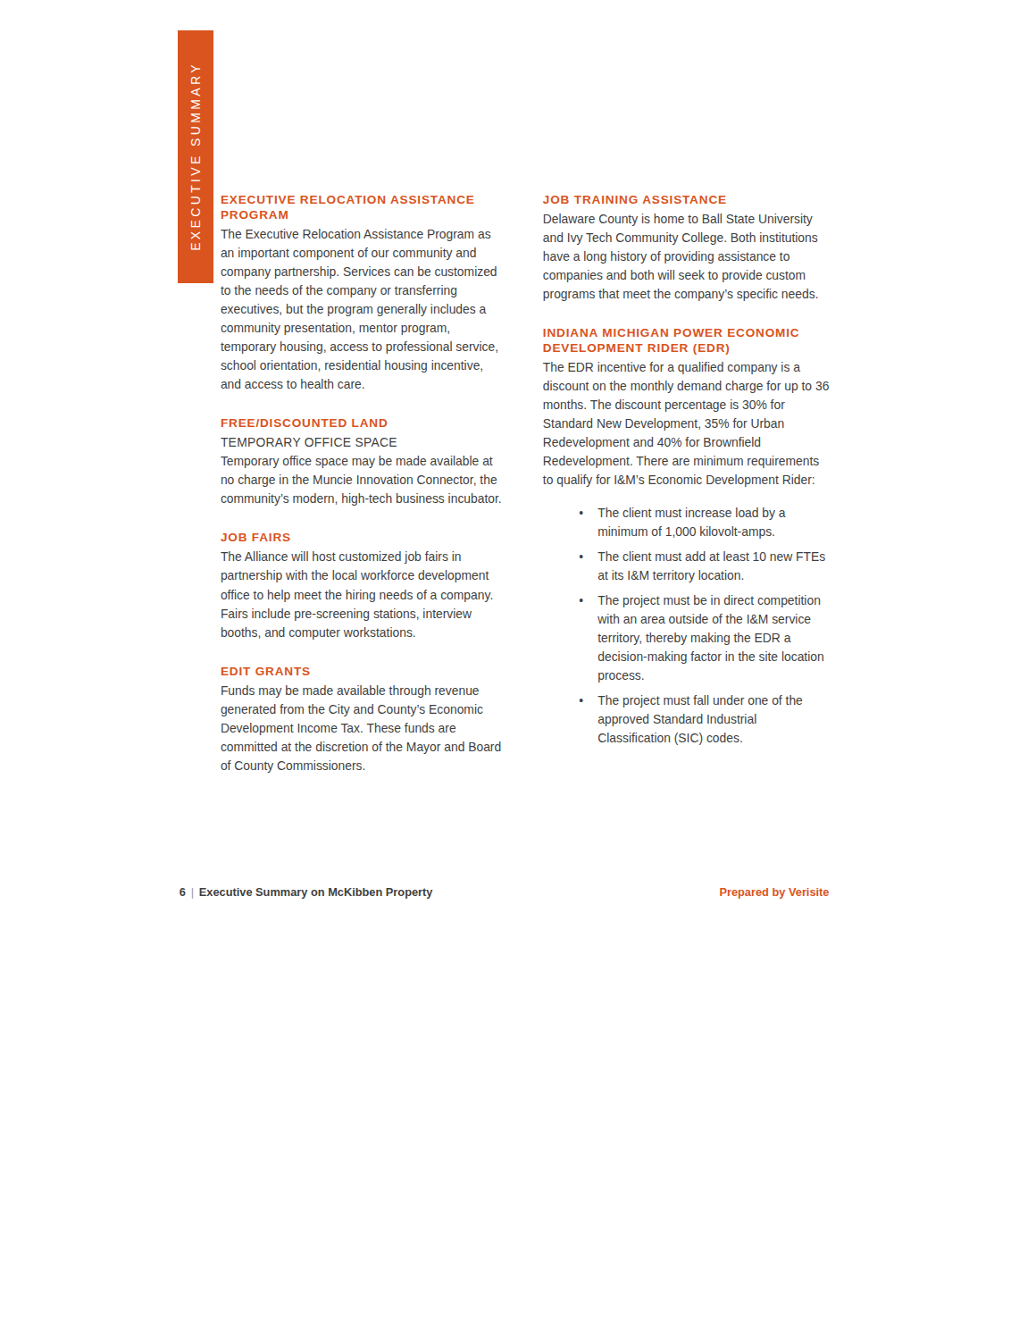EXECUTIVE SUMMARY
EXECUTIVE RELOCATION ASSISTANCE
PROGRAM
The Executive Relocation Assistance Program as an important component of our community and company partnership. Services can be customized to the needs of the company or transferring executives, but the program generally includes a community presentation, mentor program, temporary housing, access to professional service, school orientation, residential housing incentive, and access to health care.
FREE/DISCOUNTED LAND
TEMPORARY OFFICE SPACE
Temporary office space may be made available at no charge in the Muncie Innovation Connector, the community’s modern, high-tech business incubator.
JOB FAIRS
The Alliance will host customized job fairs in partnership with the local workforce development office to help meet the hiring needs of a company. Fairs include pre-screening stations, interview booths, and computer workstations.
EDIT GRANTS
Funds may be made available through revenue generated from the City and County’s Economic Development Income Tax. These funds are committed at the discretion of the Mayor and Board of County Commissioners.
JOB TRAINING ASSISTANCE
Delaware County is home to Ball State University and Ivy Tech Community College. Both institutions have a long history of providing assistance to companies and both will seek to provide custom programs that meet the company’s specific needs.
INDIANA MICHIGAN POWER ECONOMIC
DEVELOPMENT RIDER (EDR)
The EDR incentive for a qualified company is a discount on the monthly demand charge for up to 36 months. The discount percentage is 30% for Standard New Development, 35% for Urban Redevelopment and 40% for Brownfield Redevelopment. There are minimum requirements to qualify for I&M’s Economic Development Rider:
The client must increase load by a minimum of 1,000 kilovolt-amps.
The client must add at least 10 new FTEs at its I&M territory location.
The project must be in direct competition with an area outside of the I&M service territory, thereby making the EDR a decision-making factor in the site location process.
The project must fall under one of the approved Standard Industrial Classification (SIC) codes.
6|Executive Summary on McKibben Property
Prepared by Verisite